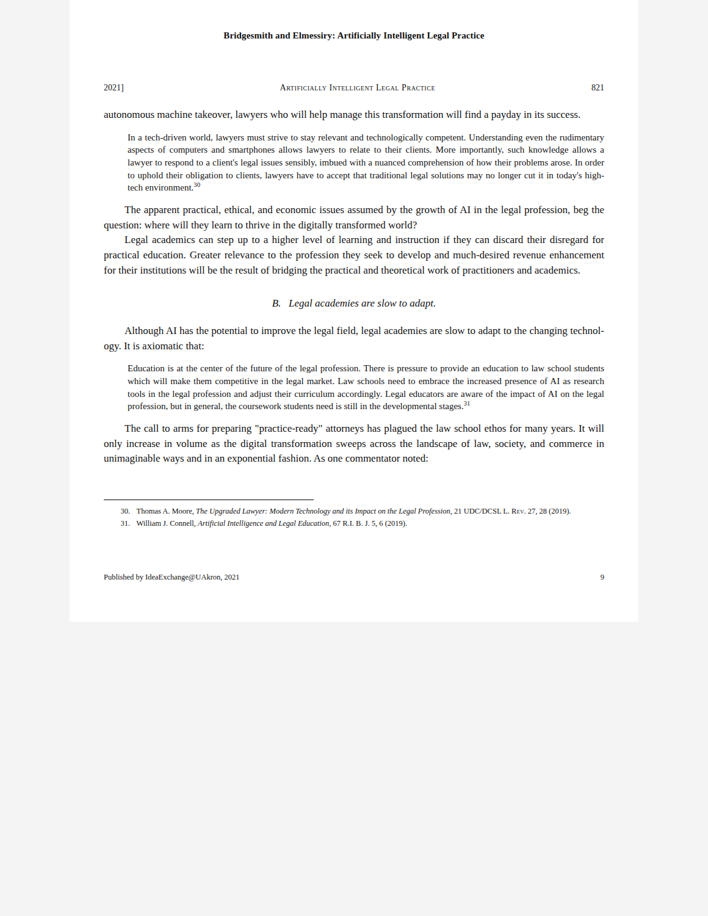Bridgesmith and Elmessiry: Artificially Intelligent Legal Practice
2021] Artificially Intelligent Legal Practice 821
autonomous machine takeover, lawyers who will help manage this transformation will find a payday in its success.
In a tech-driven world, lawyers must strive to stay relevant and technologically competent. Understanding even the rudimentary aspects of computers and smartphones allows lawyers to relate to their clients. More importantly, such knowledge allows a lawyer to respond to a client's legal issues sensibly, imbued with a nuanced comprehension of how their problems arose. In order to uphold their obligation to clients, lawyers have to accept that traditional legal solutions may no longer cut it in today's high-tech environment.30
The apparent practical, ethical, and economic issues assumed by the growth of AI in the legal profession, beg the question: where will they learn to thrive in the digitally transformed world?
Legal academics can step up to a higher level of learning and instruction if they can discard their disregard for practical education. Greater relevance to the profession they seek to develop and much-desired revenue enhancement for their institutions will be the result of bridging the practical and theoretical work of practitioners and academics.
B. Legal academies are slow to adapt.
Although AI has the potential to improve the legal field, legal academies are slow to adapt to the changing technology. It is axiomatic that:
Education is at the center of the future of the legal profession. There is pressure to provide an education to law school students which will make them competitive in the legal market. Law schools need to embrace the increased presence of AI as research tools in the legal profession and adjust their curriculum accordingly. Legal educators are aware of the impact of AI on the legal profession, but in general, the coursework students need is still in the developmental stages.31
The call to arms for preparing "practice-ready" attorneys has plagued the law school ethos for many years. It will only increase in volume as the digital transformation sweeps across the landscape of law, society, and commerce in unimaginable ways and in an exponential fashion. As one commentator noted:
30. Thomas A. Moore, The Upgraded Lawyer: Modern Technology and its Impact on the Legal Profession, 21 UDC/DCSL L. Rev. 27, 28 (2019).
31. William J. Connell, Artificial Intelligence and Legal Education, 67 R.I. B. J. 5, 6 (2019).
Published by IdeaExchange@UAkron, 2021 9